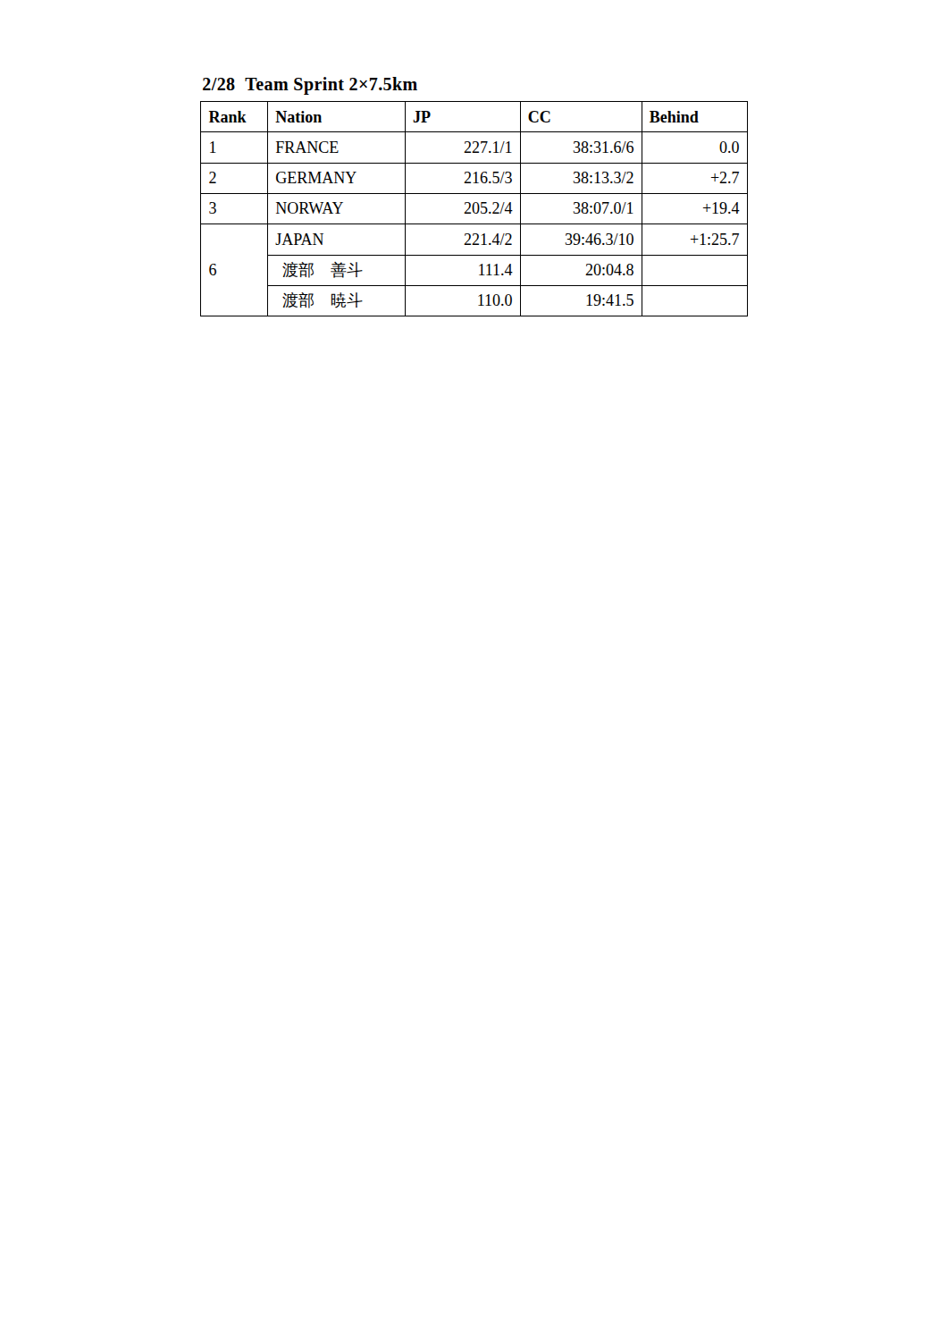2/28 Team Sprint 2×7.5km
| Rank | Nation | JP | CC | Behind |
| --- | --- | --- | --- | --- |
| 1 | FRANCE | 227.1/1 | 38:31.6/6 | 0.0 |
| 2 | GERMANY | 216.5/3 | 38:13.3/2 | +2.7 |
| 3 | NORWAY | 205.2/4 | 38:07.0/1 | +19.4 |
| 6 | JAPAN | 221.4/2 | 39:46.3/10 | +1:25.7 |
| 渡部 善斗 | 111.4 | 20:04.8 | |
| 渡部 暁斗 | 110.0 | 19:41.5 | |